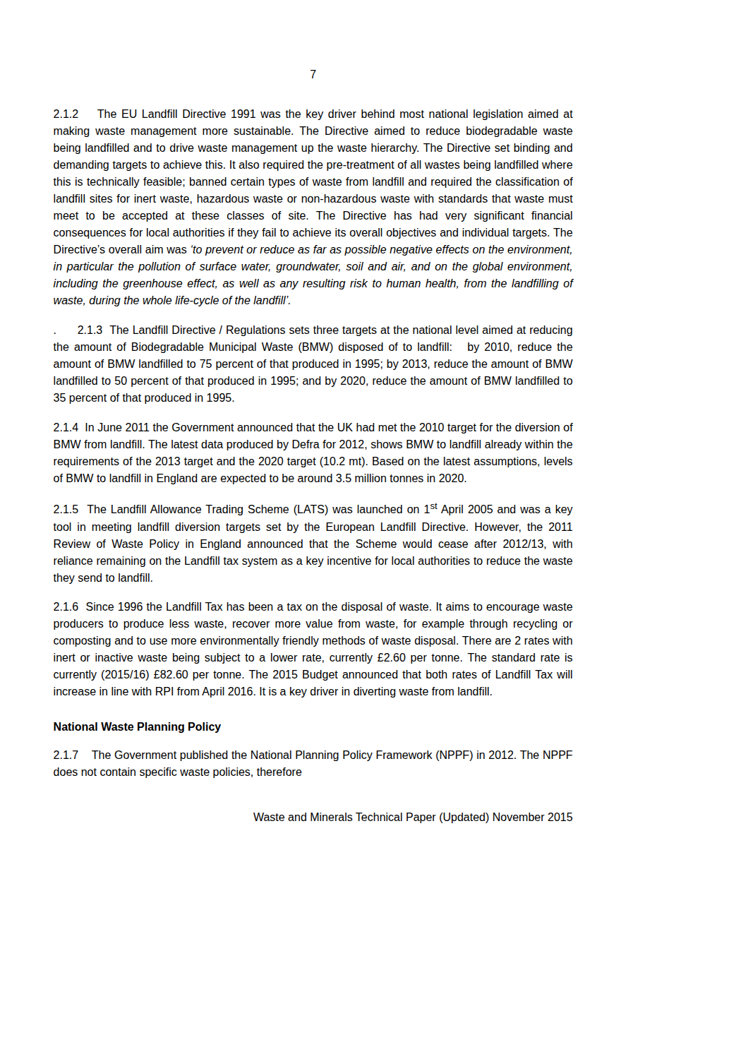7
2.1.2 The EU Landfill Directive 1991 was the key driver behind most national legislation aimed at making waste management more sustainable. The Directive aimed to reduce biodegradable waste being landfilled and to drive waste management up the waste hierarchy. The Directive set binding and demanding targets to achieve this. It also required the pre-treatment of all wastes being landfilled where this is technically feasible; banned certain types of waste from landfill and required the classification of landfill sites for inert waste, hazardous waste or non-hazardous waste with standards that waste must meet to be accepted at these classes of site. The Directive has had very significant financial consequences for local authorities if they fail to achieve its overall objectives and individual targets. The Directive’s overall aim was ‘to prevent or reduce as far as possible negative effects on the environment, in particular the pollution of surface water, groundwater, soil and air, and on the global environment, including the greenhouse effect, as well as any resulting risk to human health, from the landfilling of waste, during the whole life-cycle of the landfill’.
. 2.1.3 The Landfill Directive / Regulations sets three targets at the national level aimed at reducing the amount of Biodegradable Municipal Waste (BMW) disposed of to landfill: by 2010, reduce the amount of BMW landfilled to 75 percent of that produced in 1995; by 2013, reduce the amount of BMW landfilled to 50 percent of that produced in 1995; and by 2020, reduce the amount of BMW landfilled to 35 percent of that produced in 1995.
2.1.4 In June 2011 the Government announced that the UK had met the 2010 target for the diversion of BMW from landfill. The latest data produced by Defra for 2012, shows BMW to landfill already within the requirements of the 2013 target and the 2020 target (10.2 mt). Based on the latest assumptions, levels of BMW to landfill in England are expected to be around 3.5 million tonnes in 2020.
2.1.5 The Landfill Allowance Trading Scheme (LATS) was launched on 1st April 2005 and was a key tool in meeting landfill diversion targets set by the European Landfill Directive. However, the 2011 Review of Waste Policy in England announced that the Scheme would cease after 2012/13, with reliance remaining on the Landfill tax system as a key incentive for local authorities to reduce the waste they send to landfill.
2.1.6 Since 1996 the Landfill Tax has been a tax on the disposal of waste. It aims to encourage waste producers to produce less waste, recover more value from waste, for example through recycling or composting and to use more environmentally friendly methods of waste disposal. There are 2 rates with inert or inactive waste being subject to a lower rate, currently £2.60 per tonne. The standard rate is currently (2015/16) £82.60 per tonne. The 2015 Budget announced that both rates of Landfill Tax will increase in line with RPI from April 2016. It is a key driver in diverting waste from landfill.
National Waste Planning Policy
2.1.7 The Government published the National Planning Policy Framework (NPPF) in 2012. The NPPF does not contain specific waste policies, therefore
Waste and Minerals Technical Paper (Updated) November 2015